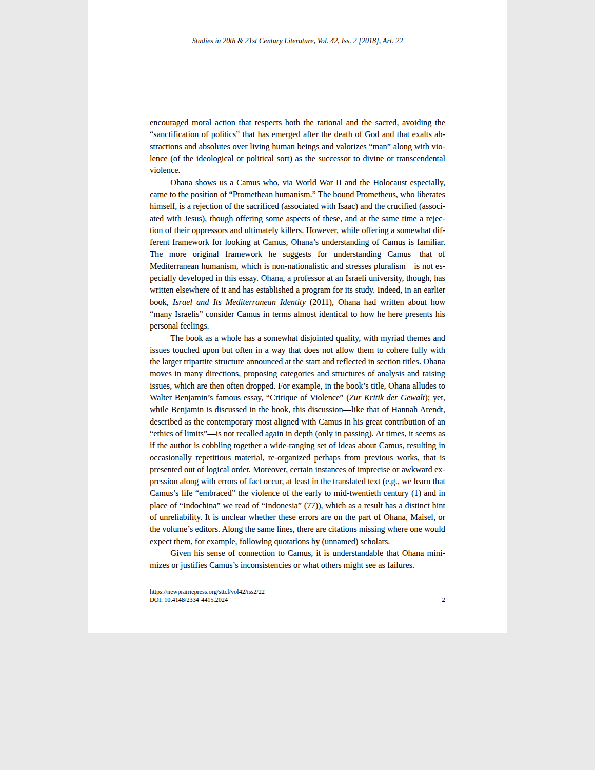Studies in 20th & 21st Century Literature, Vol. 42, Iss. 2 [2018], Art. 22
encouraged moral action that respects both the rational and the sacred, avoiding the “sanctification of politics” that has emerged after the death of God and that exalts abstractions and absolutes over living human beings and valorizes “man” along with violence (of the ideological or political sort) as the successor to divine or transcendental violence.
Ohana shows us a Camus who, via World War II and the Holocaust especially, came to the position of “Promethean humanism.” The bound Prometheus, who liberates himself, is a rejection of the sacrificed (associated with Isaac) and the crucified (associated with Jesus), though offering some aspects of these, and at the same time a rejection of their oppressors and ultimately killers. However, while offering a somewhat different framework for looking at Camus, Ohana’s understanding of Camus is familiar. The more original framework he suggests for understanding Camus—that of Mediterranean humanism, which is non-nationalistic and stresses pluralism—is not especially developed in this essay. Ohana, a professor at an Israeli university, though, has written elsewhere of it and has established a program for its study. Indeed, in an earlier book, Israel and Its Mediterranean Identity (2011), Ohana had written about how “many Israelis” consider Camus in terms almost identical to how he here presents his personal feelings.
The book as a whole has a somewhat disjointed quality, with myriad themes and issues touched upon but often in a way that does not allow them to cohere fully with the larger tripartite structure announced at the start and reflected in section titles. Ohana moves in many directions, proposing categories and structures of analysis and raising issues, which are then often dropped. For example, in the book’s title, Ohana alludes to Walter Benjamin’s famous essay, “Critique of Violence” (Zur Kritik der Gewalt); yet, while Benjamin is discussed in the book, this discussion—like that of Hannah Arendt, described as the contemporary most aligned with Camus in his great contribution of an “ethics of limits”—is not recalled again in depth (only in passing). At times, it seems as if the author is cobbling together a wide-ranging set of ideas about Camus, resulting in occasionally repetitious material, re-organized perhaps from previous works, that is presented out of logical order. Moreover, certain instances of imprecise or awkward expression along with errors of fact occur, at least in the translated text (e.g., we learn that Camus’s life “embraced” the violence of the early to mid-twentieth century (1) and in place of “Indochina” we read of “Indonesia” (77)), which as a result has a distinct hint of unreliability. It is unclear whether these errors are on the part of Ohana, Maisel, or the volume’s editors. Along the same lines, there are citations missing where one would expect them, for example, following quotations by (unnamed) scholars.
Given his sense of connection to Camus, it is understandable that Ohana minimizes or justifies Camus’s inconsistencies or what others might see as failures.
https://newprairiepress.org/sttcl/vol42/iss2/22
DOI: 10.4148/2334-4415.2024
2